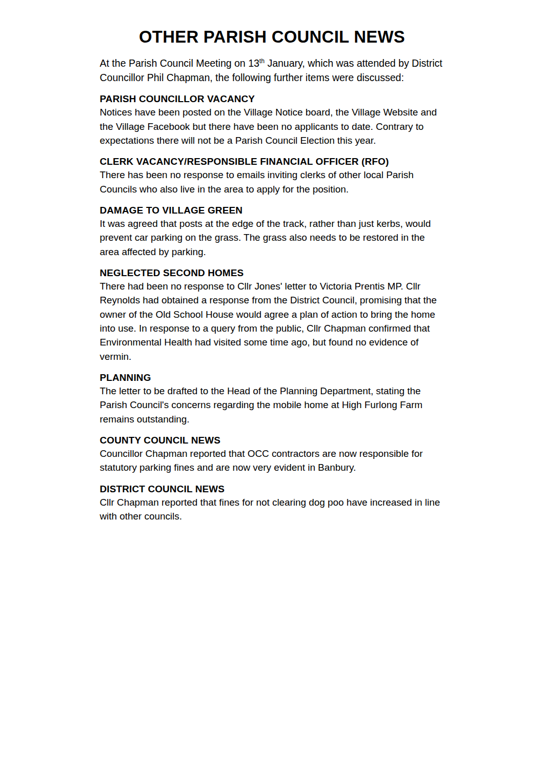OTHER PARISH COUNCIL NEWS
At the Parish Council Meeting on 13th January, which was attended by District Councillor Phil Chapman, the following further items were discussed:
PARISH COUNCILLOR VACANCY
Notices have been posted on the Village Notice board, the Village Website and the Village Facebook but there have been no applicants to date. Contrary to expectations there will not be a Parish Council Election this year.
CLERK VACANCY/RESPONSIBLE FINANCIAL OFFICER (RFO)
There has been no response to emails inviting clerks of other local Parish Councils who also live in the area to apply for the position.
DAMAGE TO VILLAGE GREEN
It was agreed that posts at the edge of the track, rather than just kerbs, would prevent car parking on the grass. The grass also needs to be restored in the area affected by parking.
NEGLECTED SECOND HOMES
There had been no response to Cllr Jones' letter to Victoria Prentis MP. Cllr Reynolds had obtained a response from the District Council, promising that the owner of the Old School House would agree a plan of action to bring the home into use. In response to a query from the public, Cllr Chapman confirmed that Environmental Health had visited some time ago, but found no evidence of vermin.
PLANNING
The letter to be drafted to the Head of the Planning Department, stating the Parish Council's concerns regarding the mobile home at High Furlong Farm remains outstanding.
COUNTY COUNCIL NEWS
Councillor Chapman reported that OCC contractors are now responsible for statutory parking fines and are now very evident in Banbury.
DISTRICT COUNCIL NEWS
Cllr Chapman reported that fines for not clearing dog poo have increased in line with other councils.